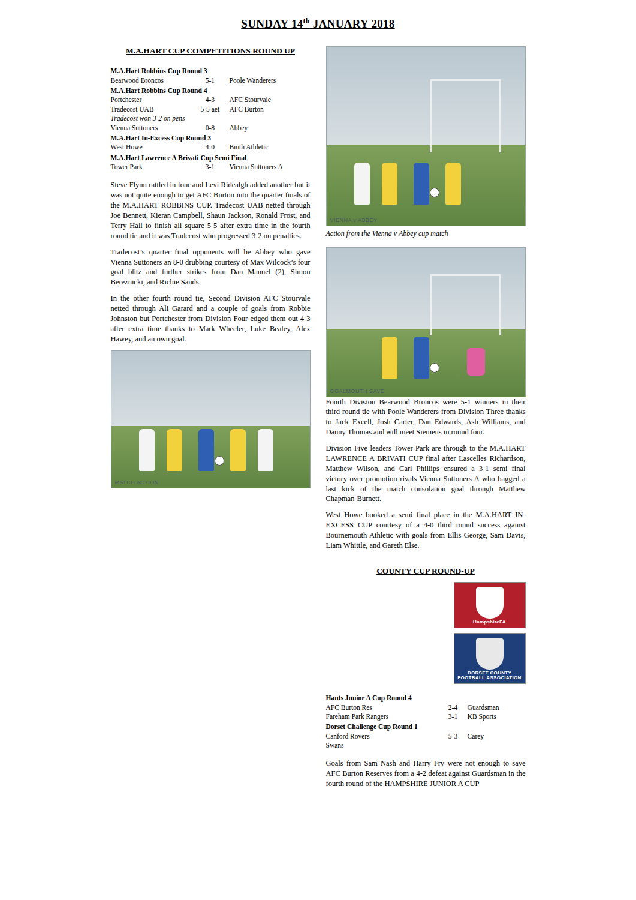SUNDAY 14th JANUARY 2018
M.A.HART CUP COMPETITIONS ROUND UP
| M.A.Hart Robbins Cup Round 3 |
| Bearwood Broncos | 5-1 | Poole Wanderers |
| M.A.Hart Robbins Cup Round 4 |
| Portchester | 4-3 | AFC Stourvale |
| Tradecost UAB | 5-5 aet | AFC Burton |
| Tradecost won 3-2 on pens |
| Vienna Suttoners | 0-8 | Abbey |
| M.A.Hart In-Excess Cup Round 3 |
| West Howe | 4-0 | Bmth Athletic |
| M.A.Hart Lawrence A Brivati Cup Semi Final |
| Tower Park | 3-1 | Vienna Suttoners A |
Steve Flynn rattled in four and Levi Ridealgh added another but it was not quite enough to get AFC Burton into the quarter finals of the M.A.HART ROBBINS CUP. Tradecost UAB netted through Joe Bennett, Kieran Campbell, Shaun Jackson, Ronald Frost, and Terry Hall to finish all square 5-5 after extra time in the fourth round tie and it was Tradecost who progressed 3-2 on penalties.
Tradecost’s quarter final opponents will be Abbey who gave Vienna Suttoners an 8-0 drubbing courtesy of Max Wilcock’s four goal blitz and further strikes from Dan Manuel (2), Simon Bereznicki, and Richie Sands.
In the other fourth round tie, Second Division AFC Stourvale netted through Ali Garard and a couple of goals from Robbie Johnston but Portchester from Division Four edged them out 4-3 after extra time thanks to Mark Wheeler, Luke Bealey, Alex Hawey, and an own goal.
MATCH ACTION
VIENNA v ABBEY
Action from the Vienna v Abbey cup match
GOALMOUTH SAVE
Fourth Division Bearwood Broncos were 5-1 winners in their third round tie with Poole Wanderers from Division Three thanks to Jack Excell, Josh Carter, Dan Edwards, Ash Williams, and Danny Thomas and will meet Siemens in round four.
Division Five leaders Tower Park are through to the M.A.HART LAWRENCE A BRIVATI CUP final after Lascelles Richardson, Matthew Wilson, and Carl Phillips ensured a 3-1 semi final victory over promotion rivals Vienna Suttoners A who bagged a last kick of the match consolation goal through Matthew Chapman-Burnett.
West Howe booked a semi final place in the M.A.HART IN-EXCESS CUP courtesy of a 4-0 third round success against Bournemouth Athletic with goals from Ellis George, Sam Davis, Liam Whittle, and Gareth Else.
COUNTY CUP ROUND-UP
HampshireFA
DORSET COUNTY
FOOTBALL ASSOCIATION
| Hants Junior A Cup Round 4 |
| AFC Burton Res | 2-4 | Guardsman |
| Fareham Park Rangers | 3-1 | KB Sports |
| Dorset Challenge Cup Round 1 |
| Canford Rovers | 5-3 | Carey |
| Swans | | |
Goals from Sam Nash and Harry Fry were not enough to save AFC Burton Reserves from a 4-2 defeat against Guardsman in the fourth round of the HAMPSHIRE JUNIOR A CUP